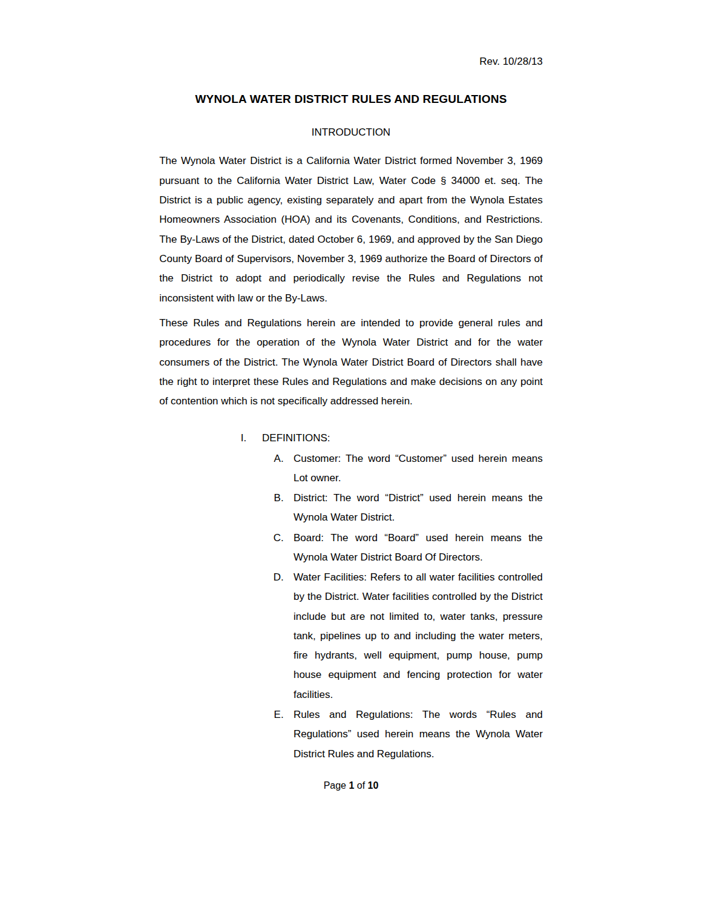Rev. 10/28/13
WYNOLA WATER DISTRICT RULES AND REGULATIONS
INTRODUCTION
The Wynola Water District is a California Water District formed November 3, 1969 pursuant to the California Water District Law, Water Code § 34000 et. seq. The District is a public agency, existing separately and apart from the Wynola Estates Homeowners Association (HOA) and its Covenants, Conditions, and Restrictions. The By-Laws of the District, dated October 6, 1969, and approved by the San Diego County Board of Supervisors, November 3, 1969 authorize the Board of Directors of the District to adopt and periodically revise the Rules and Regulations not inconsistent with law or the By-Laws.
These Rules and Regulations herein are intended to provide general rules and procedures for the operation of the Wynola Water District and for the water consumers of the District. The Wynola Water District Board of Directors shall have the right to interpret these Rules and Regulations and make decisions on any point of contention which is not specifically addressed herein.
DEFINITIONS:
Customer: The word “Customer” used herein means Lot owner.
District: The word “District” used herein means the Wynola Water District.
Board: The word “Board” used herein means the Wynola Water District Board Of Directors.
Water Facilities: Refers to all water facilities controlled by the District. Water facilities controlled by the District include but are not limited to, water tanks, pressure tank, pipelines up to and including the water meters, fire hydrants, well equipment, pump house, pump house equipment and fencing protection for water facilities.
Rules and Regulations: The words “Rules and Regulations” used herein means the Wynola Water District Rules and Regulations.
Page 1 of 10